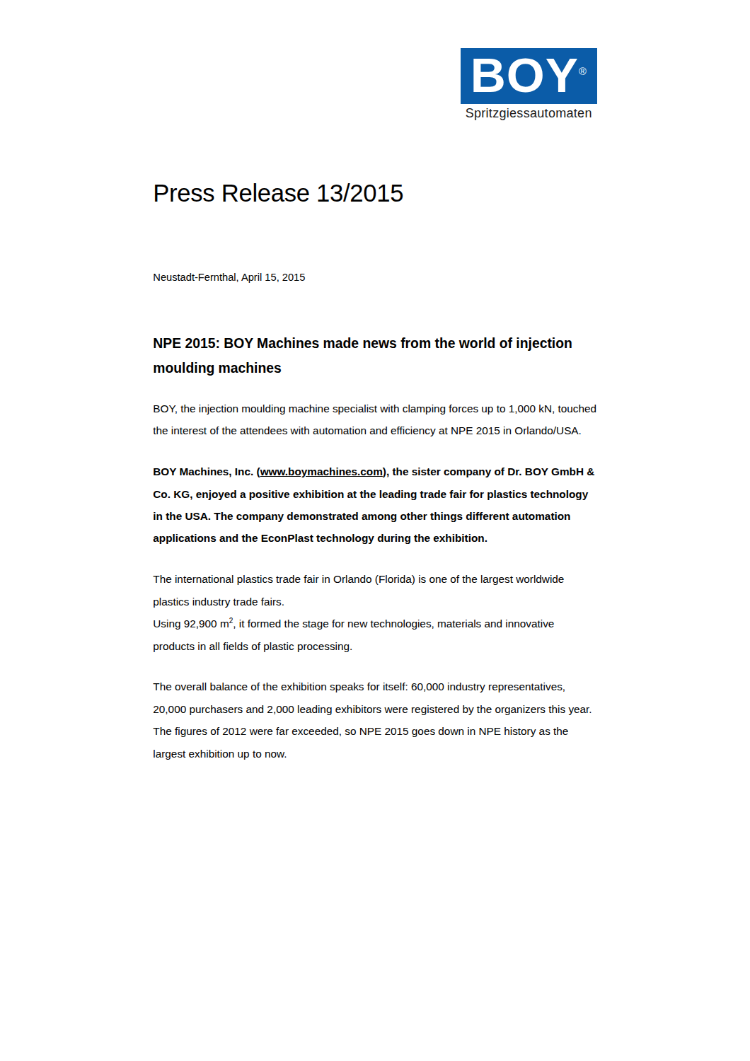BOY®
Spritzgiessautomaten
Press Release 13/2015
Neustadt-Fernthal, April 15, 2015
NPE 2015: BOY Machines made news from the world of injection moulding machines
BOY, the injection moulding machine specialist with clamping forces up to 1,000 kN, touched the interest of the attendees with automation and efficiency at NPE 2015 in Orlando/USA.
BOY Machines, Inc. (www.boymachines.com), the sister company of Dr. BOY GmbH & Co. KG, enjoyed a positive exhibition at the leading trade fair for plastics technology in the USA. The company demonstrated among other things different automation applications and the EconPlast technology during the exhibition.
The international plastics trade fair in Orlando (Florida) is one of the largest worldwide plastics industry trade fairs.
Using 92,900 m2, it formed the stage for new technologies, materials and innovative products in all fields of plastic processing.
The overall balance of the exhibition speaks for itself: 60,000 industry representatives, 20,000 purchasers and 2,000 leading exhibitors were registered by the organizers this year.
The figures of 2012 were far exceeded, so NPE 2015 goes down in NPE history as the largest exhibition up to now.